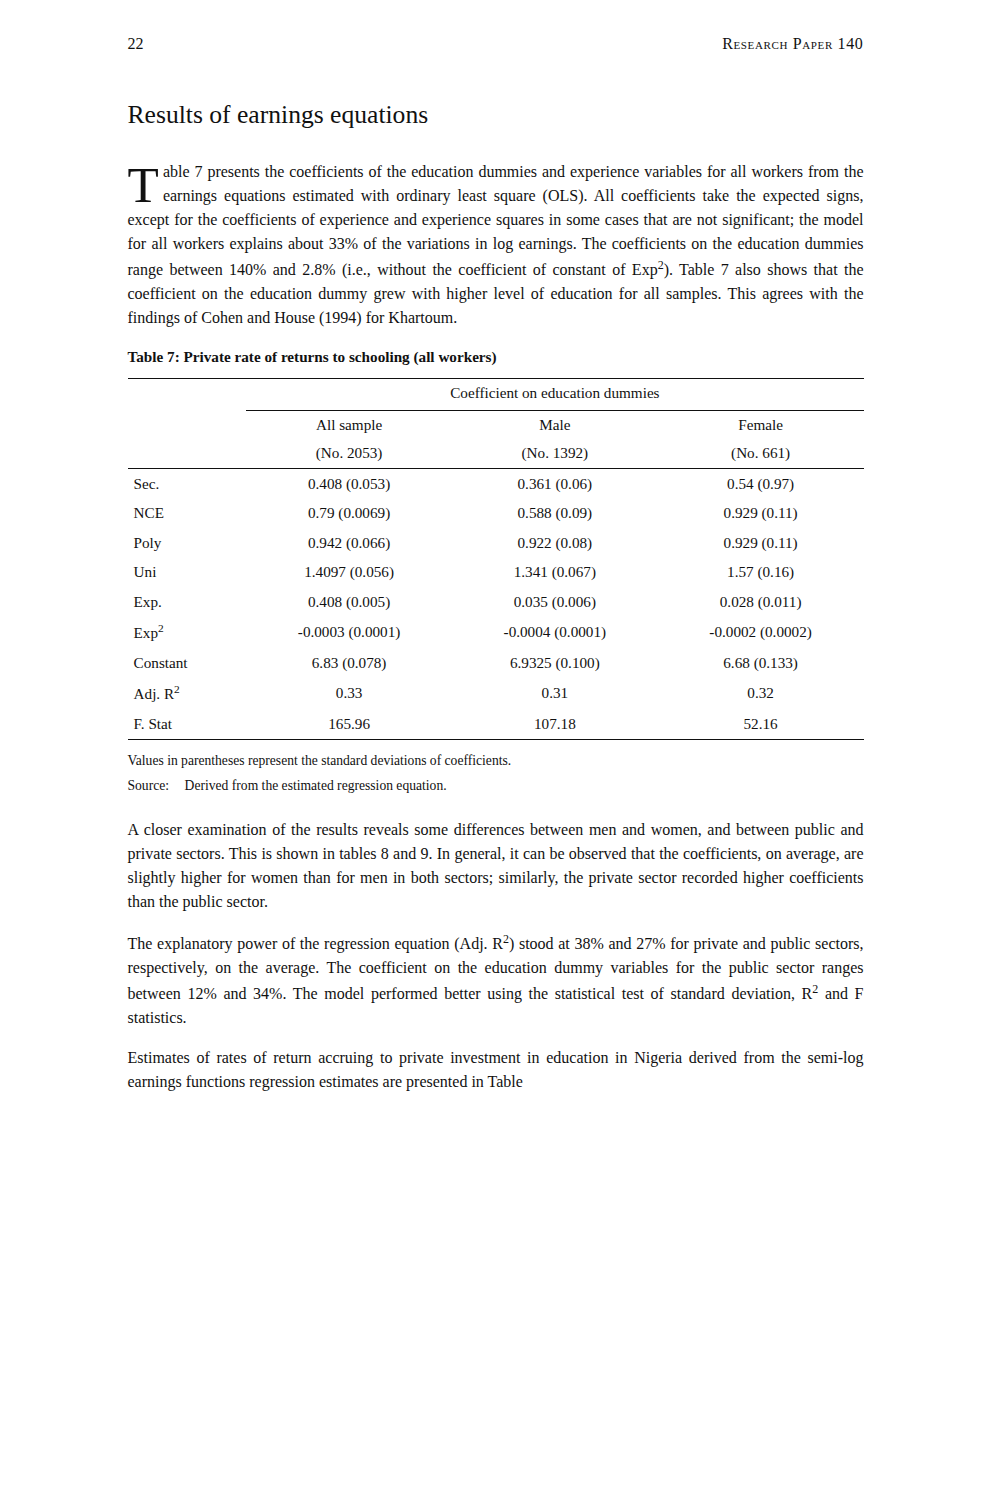22 Research Paper 140
Results of earnings equations
Table 7 presents the coefficients of the education dummies and experience variables for all workers from the earnings equations estimated with ordinary least square (OLS). All coefficients take the expected signs, except for the coefficients of experience and experience squares in some cases that are not significant; the model for all workers explains about 33% of the variations in log earnings. The coefficients on the education dummies range between 140% and 2.8% (i.e., without the coefficient of constant of Exp2). Table 7 also shows that the coefficient on the education dummy grew with higher level of education for all samples. This agrees with the findings of Cohen and House (1994) for Khartoum.
Table 7: Private rate of returns to schooling (all workers)
| | Coefficient on education dummies |
| --- | --- |
| | All sample | Male | Female |
| | (No. 2053) | (No. 1392) | (No. 661) |
| Sec. | 0.408 (0.053) | 0.361 (0.06) | 0.54 (0.97) |
| NCE | 0.79 (0.0069) | 0.588 (0.09) | 0.929 (0.11) |
| Poly | 0.942 (0.066) | 0.922 (0.08) | 0.929 (0.11) |
| Uni | 1.4097 (0.056) | 1.341 (0.067) | 1.57 (0.16) |
| Exp. | 0.408 (0.005) | 0.035 (0.006) | 0.028 (0.011) |
| Exp 2 | -0.0003 (0.0001) | -0.0004 (0.0001) | -0.0002 (0.0002) |
| Constant | 6.83 (0.078) | 6.9325 (0.100) | 6.68 (0.133) |
| Adj. R 2 | 0.33 | 0.31 | 0.32 |
| F. Stat | 165.96 | 107.18 | 52.16 |
Values in parentheses represent the standard deviations of coefficients.
Source: Derived from the estimated regression equation.
A closer examination of the results reveals some differences between men and women, and between public and private sectors. This is shown in tables 8 and 9. In general, it can be observed that the coefficients, on average, are slightly higher for women than for men in both sectors; similarly, the private sector recorded higher coefficients than the public sector.
The explanatory power of the regression equation (Adj. R2) stood at 38% and 27% for private and public sectors, respectively, on the average. The coefficient on the education dummy variables for the public sector ranges between 12% and 34%. The model performed better using the statistical test of standard deviation, R2 and F statistics.
Estimates of rates of return accruing to private investment in education in Nigeria derived from the semi-log earnings functions regression estimates are presented in Table